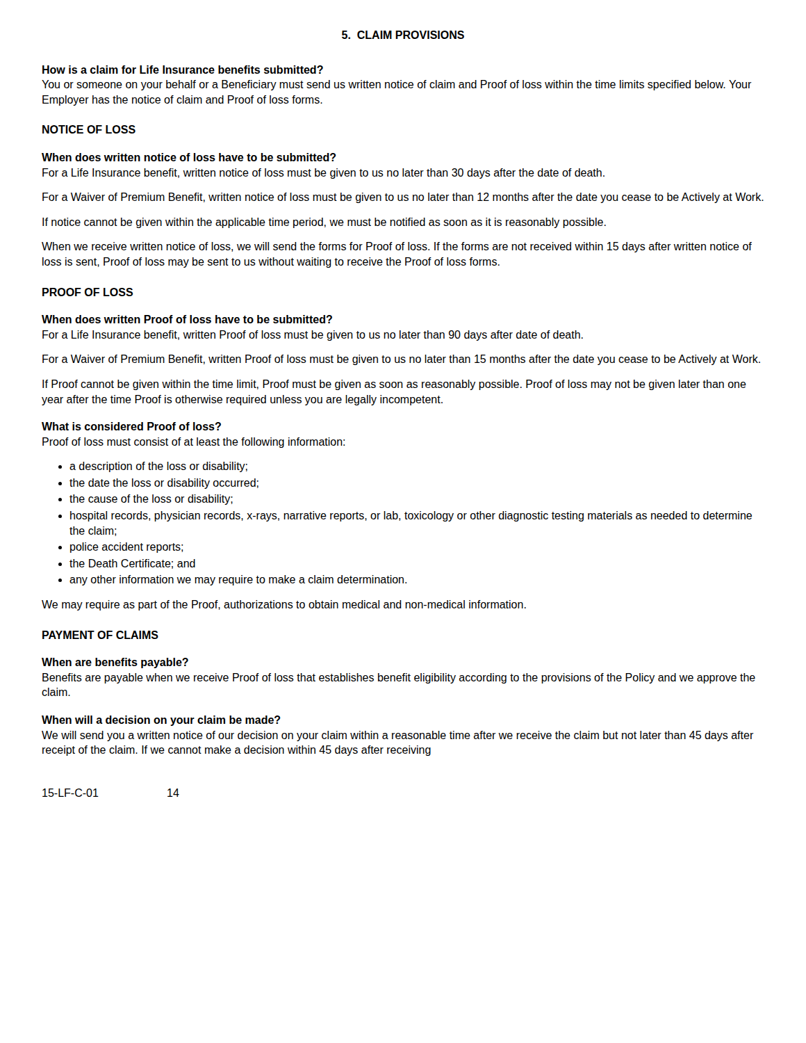5. CLAIM PROVISIONS
How is a claim for Life Insurance benefits submitted?
You or someone on your behalf or a Beneficiary must send us written notice of claim and Proof of loss within the time limits specified below. Your Employer has the notice of claim and Proof of loss forms.
NOTICE OF LOSS
When does written notice of loss have to be submitted?
For a Life Insurance benefit, written notice of loss must be given to us no later than 30 days after the date of death.
For a Waiver of Premium Benefit, written notice of loss must be given to us no later than 12 months after the date you cease to be Actively at Work.
If notice cannot be given within the applicable time period, we must be notified as soon as it is reasonably possible.
When we receive written notice of loss, we will send the forms for Proof of loss. If the forms are not received within 15 days after written notice of loss is sent, Proof of loss may be sent to us without waiting to receive the Proof of loss forms.
PROOF OF LOSS
When does written Proof of loss have to be submitted?
For a Life Insurance benefit, written Proof of loss must be given to us no later than 90 days after date of death.
For a Waiver of Premium Benefit, written Proof of loss must be given to us no later than 15 months after the date you cease to be Actively at Work.
If Proof cannot be given within the time limit, Proof must be given as soon as reasonably possible. Proof of loss may not be given later than one year after the time Proof is otherwise required unless you are legally incompetent.
What is considered Proof of loss?
Proof of loss must consist of at least the following information:
a description of the loss or disability;
the date the loss or disability occurred;
the cause of the loss or disability;
hospital records, physician records, x-rays, narrative reports, or lab, toxicology or other diagnostic testing materials as needed to determine the claim;
police accident reports;
the Death Certificate; and
any other information we may require to make a claim determination.
We may require as part of the Proof, authorizations to obtain medical and non-medical information.
PAYMENT OF CLAIMS
When are benefits payable?
Benefits are payable when we receive Proof of loss that establishes benefit eligibility according to the provisions of the Policy and we approve the claim.
When will a decision on your claim be made?
We will send you a written notice of our decision on your claim within a reasonable time after we receive the claim but not later than 45 days after receipt of the claim. If we cannot make a decision within 45 days after receiving
15-LF-C-01 14